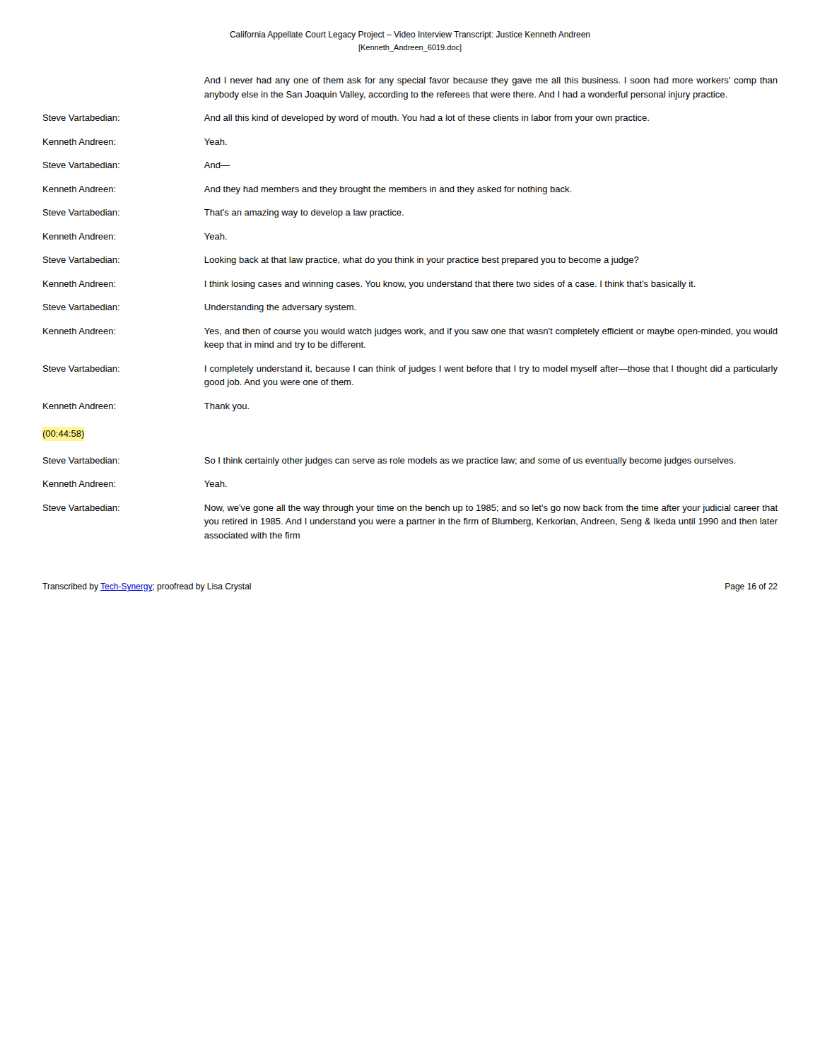California Appellate Court Legacy Project – Video Interview Transcript: Justice Kenneth Andreen
[Kenneth_Andreen_6019.doc]
And I never had any one of them ask for any special favor because they gave me all this business. I soon had more workers' comp than anybody else in the San Joaquin Valley, according to the referees that were there. And I had a wonderful personal injury practice.
| Steve Vartabedian: | And all this kind of developed by word of mouth. You had a lot of these clients in labor from your own practice. |
| Kenneth Andreen: | Yeah. |
| Steve Vartabedian: | And— |
| Kenneth Andreen: | And they had members and they brought the members in and they asked for nothing back. |
| Steve Vartabedian: | That's an amazing way to develop a law practice. |
| Kenneth Andreen: | Yeah. |
| Steve Vartabedian: | Looking back at that law practice, what do you think in your practice best prepared you to become a judge? |
| Kenneth Andreen: | I think losing cases and winning cases. You know, you understand that there two sides of a case. I think that's basically it. |
| Steve Vartabedian: | Understanding the adversary system. |
| Kenneth Andreen: | Yes, and then of course you would watch judges work, and if you saw one that wasn't completely efficient or maybe open-minded, you would keep that in mind and try to be different. |
| Steve Vartabedian: | I completely understand it, because I can think of judges I went before that I try to model myself after—those that I thought did a particularly good job. And you were one of them. |
| Kenneth Andreen: | Thank you. |
(00:44:58)
| Steve Vartabedian: | So I think certainly other judges can serve as role models as we practice law; and some of us eventually become judges ourselves. |
| Kenneth Andreen: | Yeah. |
| Steve Vartabedian: | Now, we've gone all the way through your time on the bench up to 1985; and so let's go now back from the time after your judicial career that you retired in 1985. And I understand you were a partner in the firm of Blumberg, Kerkorian, Andreen, Seng & Ikeda until 1990 and then later associated with the firm |
Transcribed by Tech-Synergy; proofread by Lisa Crystal Page 16 of 22